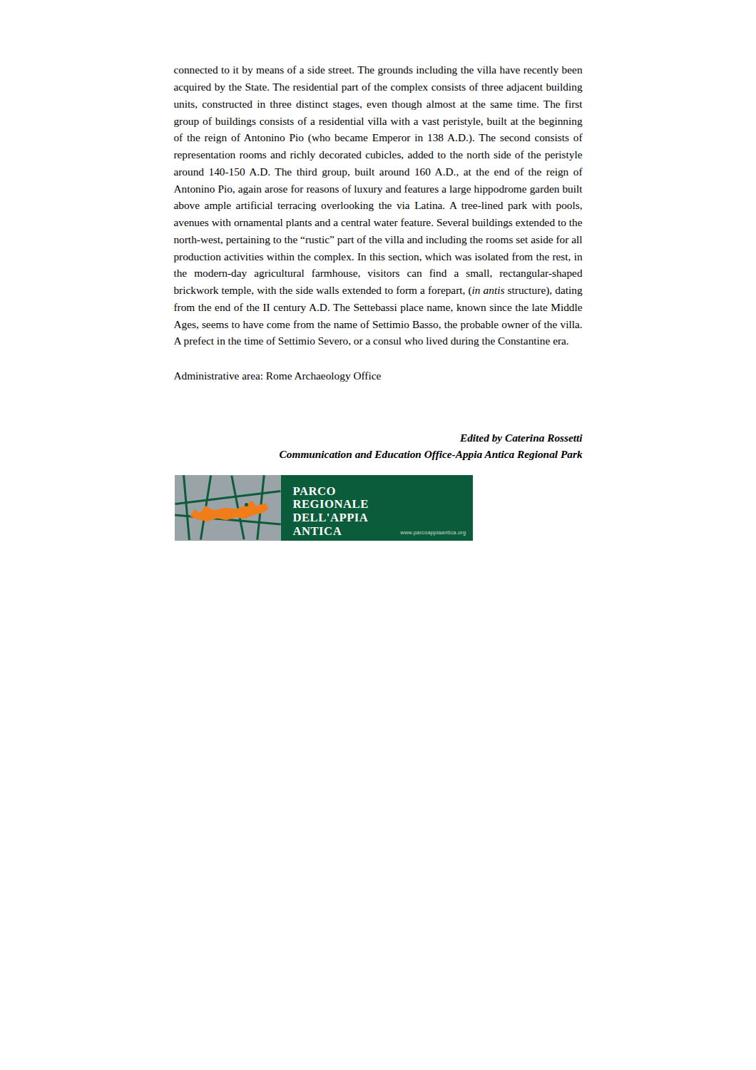connected to it by means of a side street. The grounds including the villa have recently been acquired by the State. The residential part of the complex consists of three adjacent building units, constructed in three distinct stages, even though almost at the same time. The first group of buildings consists of a residential villa with a vast peristyle, built at the beginning of the reign of Antonino Pio (who became Emperor in 138 A.D.). The second consists of representation rooms and richly decorated cubicles, added to the north side of the peristyle around 140-150 A.D. The third group, built around 160 A.D., at the end of the reign of Antonino Pio, again arose for reasons of luxury and features a large hippodrome garden built above ample artificial terracing overlooking the via Latina. A tree-lined park with pools, avenues with ornamental plants and a central water feature. Several buildings extended to the north-west, pertaining to the “rustic” part of the villa and including the rooms set aside for all production activities within the complex. In this section, which was isolated from the rest, in the modern-day agricultural farmhouse, visitors can find a small, rectangular-shaped brickwork temple, with the side walls extended to form a forepart, (in antis structure), dating from the end of the II century A.D. The Settebassi place name, known since the late Middle Ages, seems to have come from the name of Settimio Basso, the probable owner of the villa. A prefect in the time of Settimio Severo, or a consul who lived during the Constantine era.
Administrative area: Rome Archaeology Office
Edited by Caterina Rossetti
Communication and Education Office-Appia Antica Regional Park
PARCO
REGIONALE
DELL'APPIA
ANTICA
www.parcoappiaantica.org